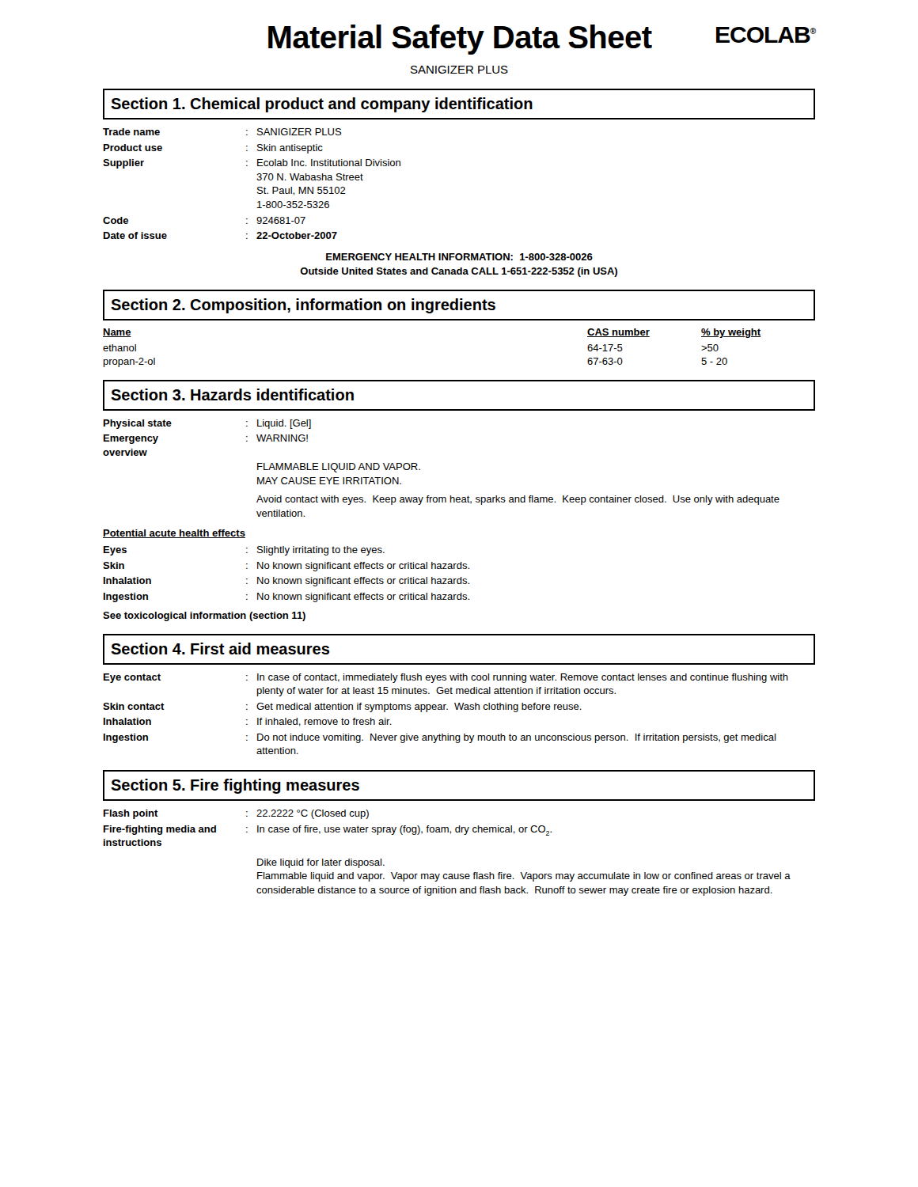Material Safety Data Sheet
ECOLAB®
SANIGIZER PLUS
Section 1. Chemical product and company identification
| Trade name | : | SANIGIZER PLUS |
| Product use | : | Skin antiseptic |
| Supplier | : | Ecolab Inc. Institutional Division 370 N. Wabasha Street St. Paul, MN 55102 1-800-352-5326 |
| Code | : | 924681-07 |
| Date of issue | : | 22-October-2007 |
EMERGENCY HEALTH INFORMATION: 1-800-328-0026
Outside United States and Canada CALL 1-651-222-5352 (in USA)
Section 2. Composition, information on ingredients
| Name | CAS number | % by weight |
| --- | --- | --- |
| ethanol | 64-17-5 | >50 |
| propan-2-ol | 67-63-0 | 5 - 20 |
Section 3. Hazards identification
| Physical state | : | Liquid. [Gel] |
| Emergency overview | : | WARNING! |
FLAMMABLE LIQUID AND VAPOR.
MAY CAUSE EYE IRRITATION.
Avoid contact with eyes. Keep away from heat, sparks and flame. Keep container closed. Use only with adequate ventilation.
Potential acute health effects
| Eyes | : | Slightly irritating to the eyes. |
| Skin | : | No known significant effects or critical hazards. |
| Inhalation | : | No known significant effects or critical hazards. |
| Ingestion | : | No known significant effects or critical hazards. |
See toxicological information (section 11)
Section 4. First aid measures
| Eye contact | : | In case of contact, immediately flush eyes with cool running water. Remove contact lenses and continue flushing with plenty of water for at least 15 minutes. Get medical attention if irritation occurs. |
| Skin contact | : | Get medical attention if symptoms appear. Wash clothing before reuse. |
| Inhalation | : | If inhaled, remove to fresh air. |
| Ingestion | : | Do not induce vomiting. Never give anything by mouth to an unconscious person. If irritation persists, get medical attention. |
Section 5. Fire fighting measures
| Flash point | : | 22.2222 °C (Closed cup) |
| Fire-fighting media and instructions | : | In case of fire, use water spray (fog), foam, dry chemical, or CO 2 . |
Dike liquid for later disposal.
Flammable liquid and vapor. Vapor may cause flash fire. Vapors may accumulate in low or confined areas or travel a considerable distance to a source of ignition and flash back. Runoff to sewer may create fire or explosion hazard.